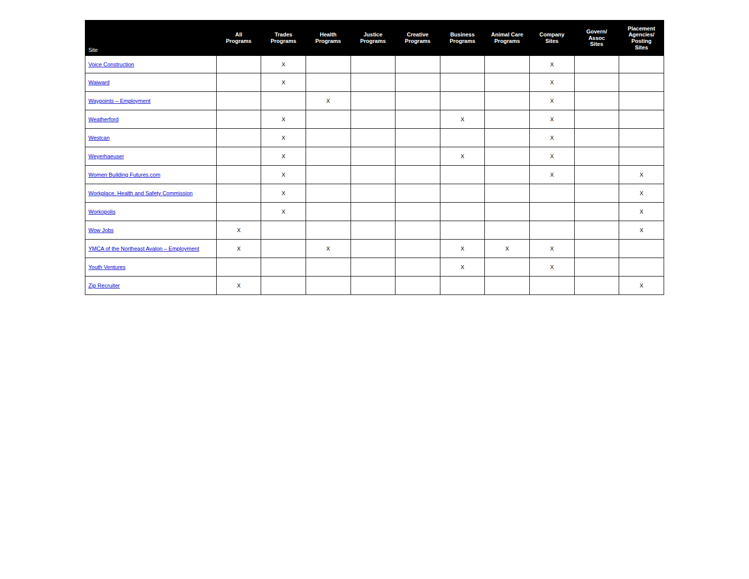| Voice Construction | | X | | | | | | X | | |
| Site | All Programs | Trades Programs | Health Programs | Justice Programs | Creative Programs | Business Programs | Animal Care Programs | Company Sites | Govern/ Assoc Sites | Placement Agencies/ Posting Sites |
| Waiward | | X | | | | | | X | | |
| Waypoints – Employment | | | X | | | | | X | | |
| Weatherford | | X | | | | X | | X | | |
| Westcan | | X | | | | | | X | | |
| Weyerhaeuser | | X | | | | X | | X | | |
| Women Building Futures.com | | X | | | | | | X | | X |
| Workplace, Health and Safety Commission | | X | | | | | | | | X |
| Workopolis | | X | | | | | | | | X |
| Wow Jobs | X | | | | | | | | | X |
| YMCA of the Northeast Avalon – Employment | X | | X | | | X | X | X | | |
| Youth Ventures | | | | | | X | | X | | |
| Zip Recruiter | X | | | | | | | | | X |